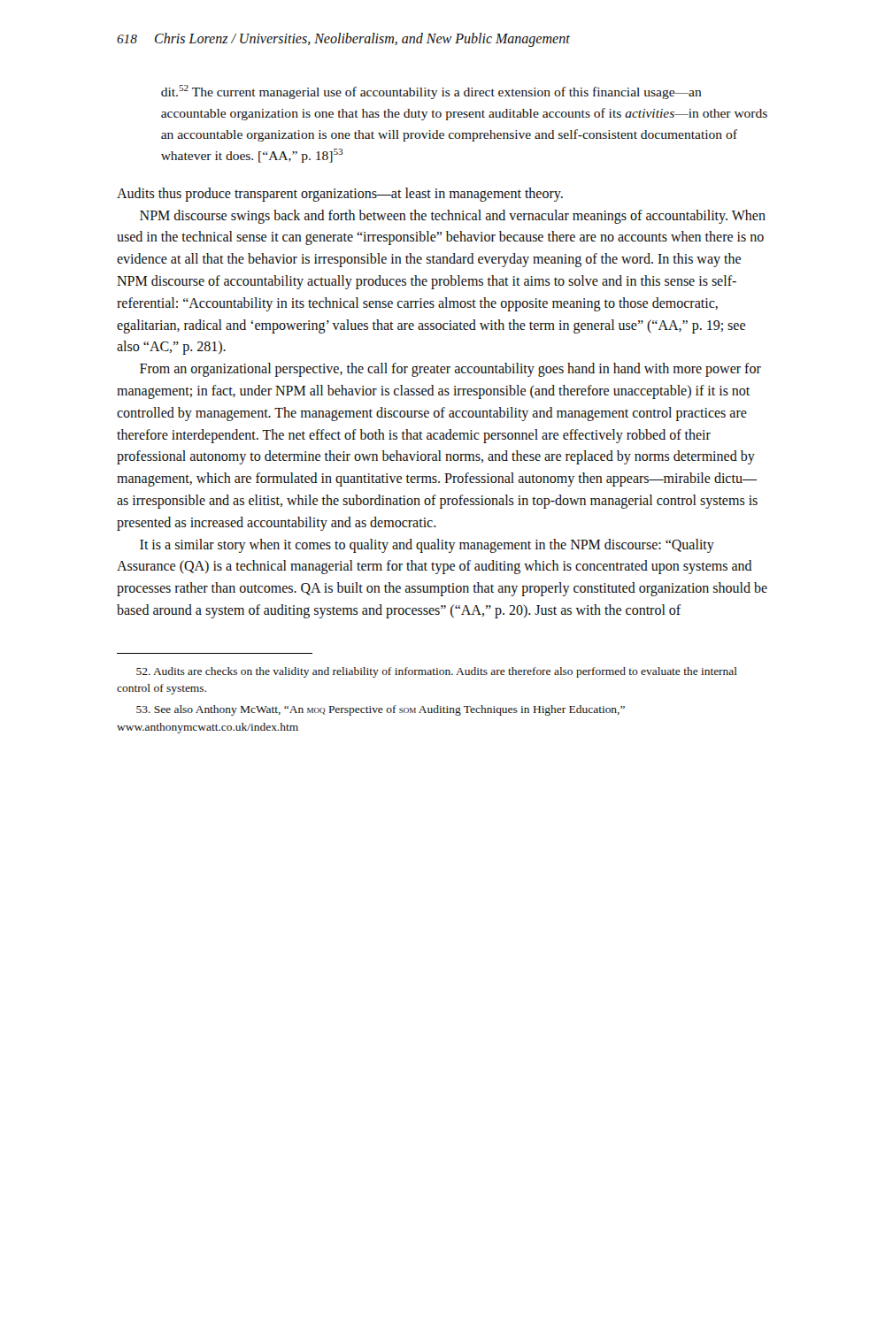618 Chris Lorenz / Universities, Neoliberalism, and New Public Management
dit.52 The current managerial use of accountability is a direct extension of this financial usage—an accountable organization is one that has the duty to present auditable accounts of its activities—in other words an accountable organization is one that will provide comprehensive and self-consistent documentation of whatever it does. [“AA,” p. 18]53
Audits thus produce transparent organizations—at least in management theory.
NPM discourse swings back and forth between the technical and vernacular meanings of accountability. When used in the technical sense it can generate “irresponsible” behavior because there are no accounts when there is no evidence at all that the behavior is irresponsible in the standard everyday meaning of the word. In this way the NPM discourse of accountability actually produces the problems that it aims to solve and in this sense is self-referential: “Accountability in its technical sense carries almost the opposite meaning to those democratic, egalitarian, radical and ‘empowering’ values that are associated with the term in general use” (“AA,” p. 19; see also “AC,” p. 281).
From an organizational perspective, the call for greater accountability goes hand in hand with more power for management; in fact, under NPM all behavior is classed as irresponsible (and therefore unacceptable) if it is not controlled by management. The management discourse of accountability and management control practices are therefore interdependent. The net effect of both is that academic personnel are effectively robbed of their professional autonomy to determine their own behavioral norms, and these are replaced by norms determined by management, which are formulated in quantitative terms. Professional autonomy then appears—mirabile dictu—as irresponsible and as elitist, while the subordination of professionals in top-down managerial control systems is presented as increased accountability and as democratic.
It is a similar story when it comes to quality and quality management in the NPM discourse: “Quality Assurance (QA) is a technical managerial term for that type of auditing which is concentrated upon systems and processes rather than outcomes. QA is built on the assumption that any properly constituted organization should be based around a system of auditing systems and processes” (“AA,” p. 20). Just as with the control of
52. Audits are checks on the validity and reliability of information. Audits are therefore also performed to evaluate the internal control of systems.
53. See also Anthony McWatt, “An moq Perspective of som Auditing Techniques in Higher Education,” www.anthonymcwatt.co.uk/index.htm